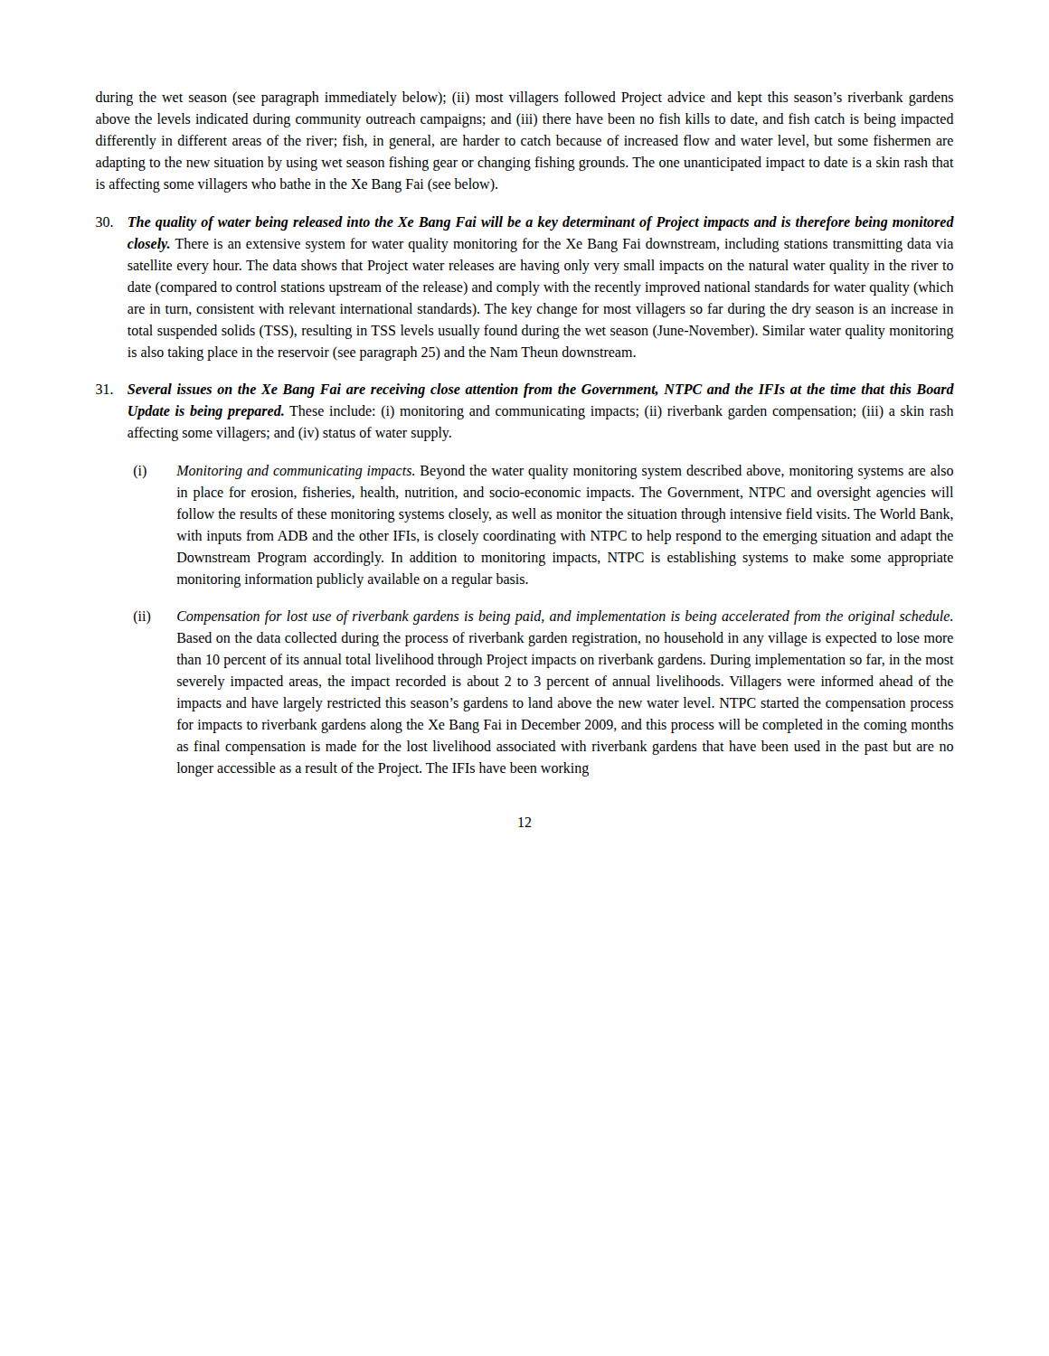during the wet season (see paragraph immediately below); (ii) most villagers followed Project advice and kept this season’s riverbank gardens above the levels indicated during community outreach campaigns; and (iii) there have been no fish kills to date, and fish catch is being impacted differently in different areas of the river; fish, in general, are harder to catch because of increased flow and water level, but some fishermen are adapting to the new situation by using wet season fishing gear or changing fishing grounds. The one unanticipated impact to date is a skin rash that is affecting some villagers who bathe in the Xe Bang Fai (see below).
30.
The quality of water being released into the Xe Bang Fai will be a key determinant of Project impacts and is therefore being monitored closely. There is an extensive system for water quality monitoring for the Xe Bang Fai downstream, including stations transmitting data via satellite every hour. The data shows that Project water releases are having only very small impacts on the natural water quality in the river to date (compared to control stations upstream of the release) and comply with the recently improved national standards for water quality (which are in turn, consistent with relevant international standards). The key change for most villagers so far during the dry season is an increase in total suspended solids (TSS), resulting in TSS levels usually found during the wet season (June-November). Similar water quality monitoring is also taking place in the reservoir (see paragraph 25) and the Nam Theun downstream.
31.
Several issues on the Xe Bang Fai are receiving close attention from the Government, NTPC and the IFIs at the time that this Board Update is being prepared. These include: (i) monitoring and communicating impacts; (ii) riverbank garden compensation; (iii) a skin rash affecting some villagers; and (iv) status of water supply.
(i) Monitoring and communicating impacts. Beyond the water quality monitoring system described above, monitoring systems are also in place for erosion, fisheries, health, nutrition, and socio-economic impacts. The Government, NTPC and oversight agencies will follow the results of these monitoring systems closely, as well as monitor the situation through intensive field visits. The World Bank, with inputs from ADB and the other IFIs, is closely coordinating with NTPC to help respond to the emerging situation and adapt the Downstream Program accordingly. In addition to monitoring impacts, NTPC is establishing systems to make some appropriate monitoring information publicly available on a regular basis.
(ii) Compensation for lost use of riverbank gardens is being paid, and implementation is being accelerated from the original schedule. Based on the data collected during the process of riverbank garden registration, no household in any village is expected to lose more than 10 percent of its annual total livelihood through Project impacts on riverbank gardens. During implementation so far, in the most severely impacted areas, the impact recorded is about 2 to 3 percent of annual livelihoods. Villagers were informed ahead of the impacts and have largely restricted this season’s gardens to land above the new water level. NTPC started the compensation process for impacts to riverbank gardens along the Xe Bang Fai in December 2009, and this process will be completed in the coming months as final compensation is made for the lost livelihood associated with riverbank gardens that have been used in the past but are no longer accessible as a result of the Project. The IFIs have been working
12